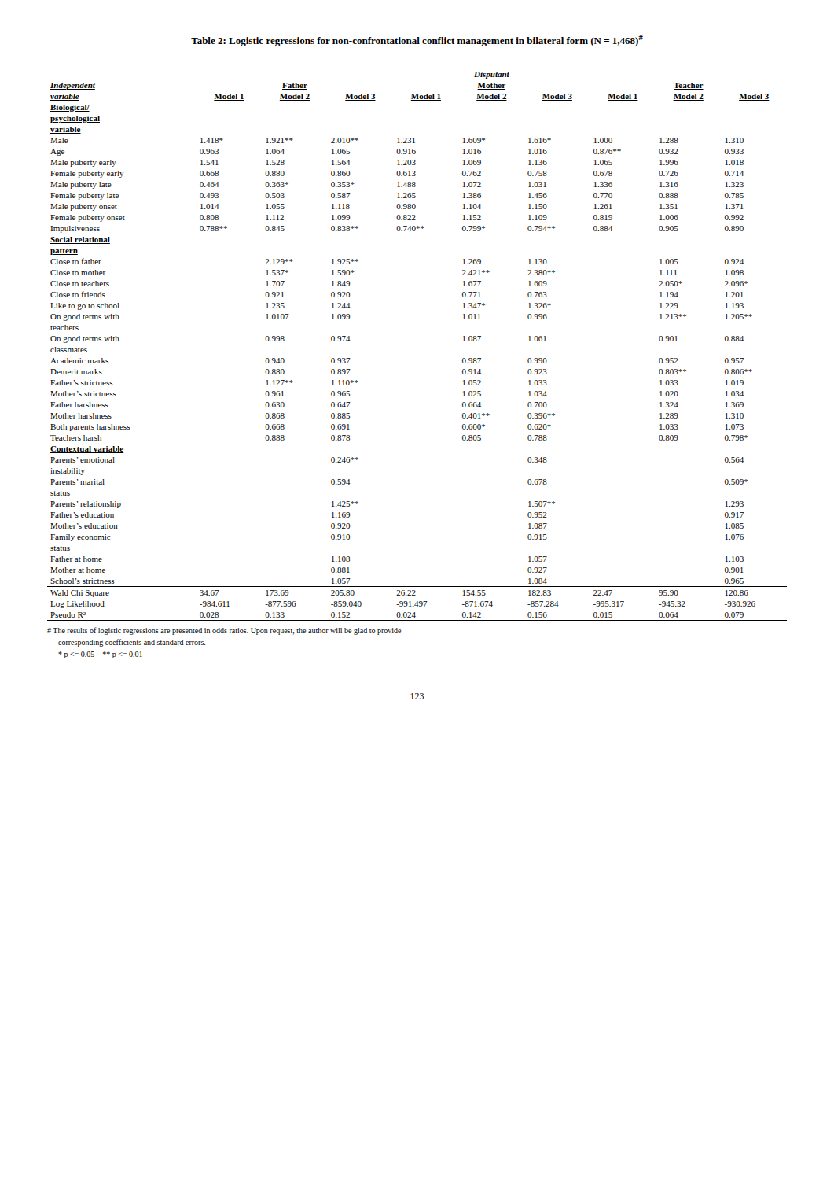Table 2: Logistic regressions for non-confrontational conflict management in bilateral form (N = 1,468)#
| | Disputant |
| --- | --- |
| Independent | Father | Mother | Teacher |
| variable | Model 1 | Model 2 | Model 3 | Model 1 | Model 2 | Model 3 | Model 1 | Model 2 | Model 3 |
| Biological/ | |
| psychological | |
| variable | |
| Male | 1.418* | 1.921** | 2.010** | 1.231 | 1.609* | 1.616* | 1.000 | 1.288 | 1.310 |
| Age | 0.963 | 1.064 | 1.065 | 0.916 | 1.016 | 1.016 | 0.876** | 0.932 | 0.933 |
| Male puberty early | 1.541 | 1.528 | 1.564 | 1.203 | 1.069 | 1.136 | 1.065 | 1.996 | 1.018 |
| Female puberty early | 0.668 | 0.880 | 0.860 | 0.613 | 0.762 | 0.758 | 0.678 | 0.726 | 0.714 |
| Male puberty late | 0.464 | 0.363* | 0.353* | 1.488 | 1.072 | 1.031 | 1.336 | 1.316 | 1.323 |
| Female puberty late | 0.493 | 0.503 | 0.587 | 1.265 | 1.386 | 1.456 | 0.770 | 0.888 | 0.785 |
| Male puberty onset | 1.014 | 1.055 | 1.118 | 0.980 | 1.104 | 1.150 | 1.261 | 1.351 | 1.371 |
| Female puberty onset | 0.808 | 1.112 | 1.099 | 0.822 | 1.152 | 1.109 | 0.819 | 1.006 | 0.992 |
| Impulsiveness | 0.788** | 0.845 | 0.838** | 0.740** | 0.799* | 0.794** | 0.884 | 0.905 | 0.890 |
| Social relational | |
| pattern | |
| Close to father | | 2.129** | 1.925** | | 1.269 | 1.130 | | 1.005 | 0.924 |
| Close to mother | | 1.537* | 1.590* | | 2.421** | 2.380** | | 1.111 | 1.098 |
| Close to teachers | | 1.707 | 1.849 | | 1.677 | 1.609 | | 2.050* | 2.096* |
| Close to friends | | 0.921 | 0.920 | | 0.771 | 0.763 | | 1.194 | 1.201 |
| Like to go to school | | 1.235 | 1.244 | | 1.347* | 1.326* | | 1.229 | 1.193 |
| On good terms with | | 1.0107 | 1.099 | | 1.011 | 0.996 | | 1.213** | 1.205** |
| teachers | |
| On good terms with | | 0.998 | 0.974 | | 1.087 | 1.061 | | 0.901 | 0.884 |
| classmates | |
| Academic marks | | 0.940 | 0.937 | | 0.987 | 0.990 | | 0.952 | 0.957 |
| Demerit marks | | 0.880 | 0.897 | | 0.914 | 0.923 | | 0.803** | 0.806** |
| Father’s strictness | | 1.127** | 1.110** | | 1.052 | 1.033 | | 1.033 | 1.019 |
| Mother’s strictness | | 0.961 | 0.965 | | 1.025 | 1.034 | | 1.020 | 1.034 |
| Father harshness | | 0.630 | 0.647 | | 0.664 | 0.700 | | 1.324 | 1.369 |
| Mother harshness | | 0.868 | 0.885 | | 0.401** | 0.396** | | 1.289 | 1.310 |
| Both parents harshness | | 0.668 | 0.691 | | 0.600* | 0.620* | | 1.033 | 1.073 |
| Teachers harsh | | 0.888 | 0.878 | | 0.805 | 0.788 | | 0.809 | 0.798* |
| Contextual variable | |
| Parents’ emotional | | | 0.246** | | | 0.348 | | | 0.564 |
| instability | |
| Parents’ marital | | | 0.594 | | | 0.678 | | | 0.509* |
| status | |
| Parents’ relationship | | | 1.425** | | | 1.507** | | | 1.293 |
| Father’s education | | | 1.169 | | | 0.952 | | | 0.917 |
| Mother’s education | | | 0.920 | | | 1.087 | | | 1.085 |
| Family economic | | | 0.910 | | | 0.915 | | | 1.076 |
| status | |
| Father at home | | | 1.108 | | | 1.057 | | | 1.103 |
| Mother at home | | | 0.881 | | | 0.927 | | | 0.901 |
| School’s strictness | | | 1.057 | | | 1.084 | | | 0.965 |
| Wald Chi Square | 34.67 | 173.69 | 205.80 | 26.22 | 154.55 | 182.83 | 22.47 | 95.90 | 120.86 |
| Log Likelihood | -984.611 | -877.596 | -859.040 | -991.497 | -871.674 | -857.284 | -995.317 | -945.32 | -930.926 |
| Pseudo R² | 0.028 | 0.133 | 0.152 | 0.024 | 0.142 | 0.156 | 0.015 | 0.064 | 0.079 |
# The results of logistic regressions are presented in odds ratios. Upon request, the author will be glad to provide
corresponding coefficients and standard errors.
* p <= 0.05 ** p <= 0.01
123